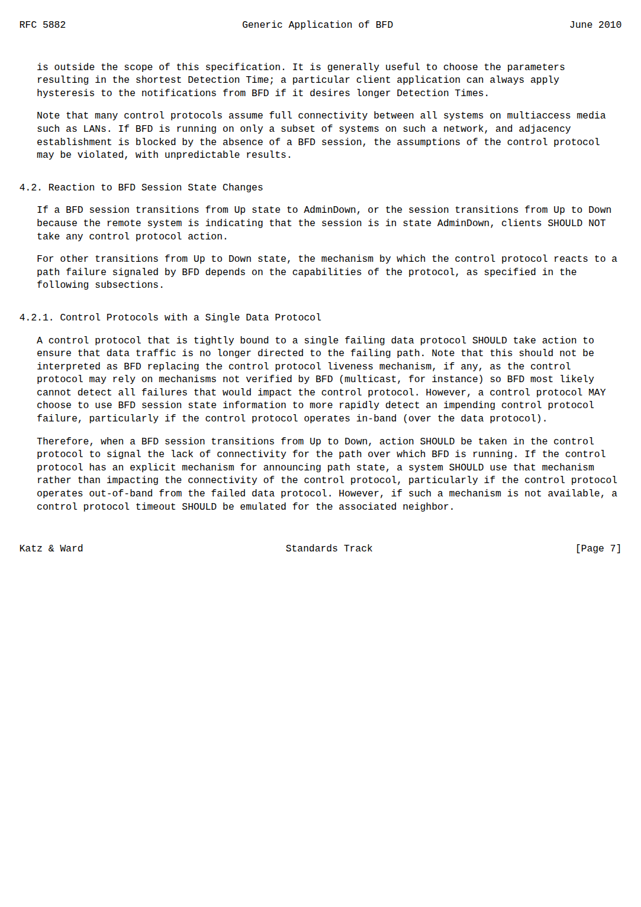RFC 5882 Generic Application of BFD June 2010
is outside the scope of this specification. It is generally useful to choose the parameters resulting in the shortest Detection Time; a particular client application can always apply hysteresis to the notifications from BFD if it desires longer Detection Times.
Note that many control protocols assume full connectivity between all systems on multiaccess media such as LANs. If BFD is running on only a subset of systems on such a network, and adjacency establishment is blocked by the absence of a BFD session, the assumptions of the control protocol may be violated, with unpredictable results.
4.2. Reaction to BFD Session State Changes
If a BFD session transitions from Up state to AdminDown, or the session transitions from Up to Down because the remote system is indicating that the session is in state AdminDown, clients SHOULD NOT take any control protocol action.
For other transitions from Up to Down state, the mechanism by which the control protocol reacts to a path failure signaled by BFD depends on the capabilities of the protocol, as specified in the following subsections.
4.2.1. Control Protocols with a Single Data Protocol
A control protocol that is tightly bound to a single failing data protocol SHOULD take action to ensure that data traffic is no longer directed to the failing path. Note that this should not be interpreted as BFD replacing the control protocol liveness mechanism, if any, as the control protocol may rely on mechanisms not verified by BFD (multicast, for instance) so BFD most likely cannot detect all failures that would impact the control protocol. However, a control protocol MAY choose to use BFD session state information to more rapidly detect an impending control protocol failure, particularly if the control protocol operates in-band (over the data protocol).
Therefore, when a BFD session transitions from Up to Down, action SHOULD be taken in the control protocol to signal the lack of connectivity for the path over which BFD is running. If the control protocol has an explicit mechanism for announcing path state, a system SHOULD use that mechanism rather than impacting the connectivity of the control protocol, particularly if the control protocol operates out-of-band from the failed data protocol. However, if such a mechanism is not available, a control protocol timeout SHOULD be emulated for the associated neighbor.
Katz & Ward Standards Track [Page 7]